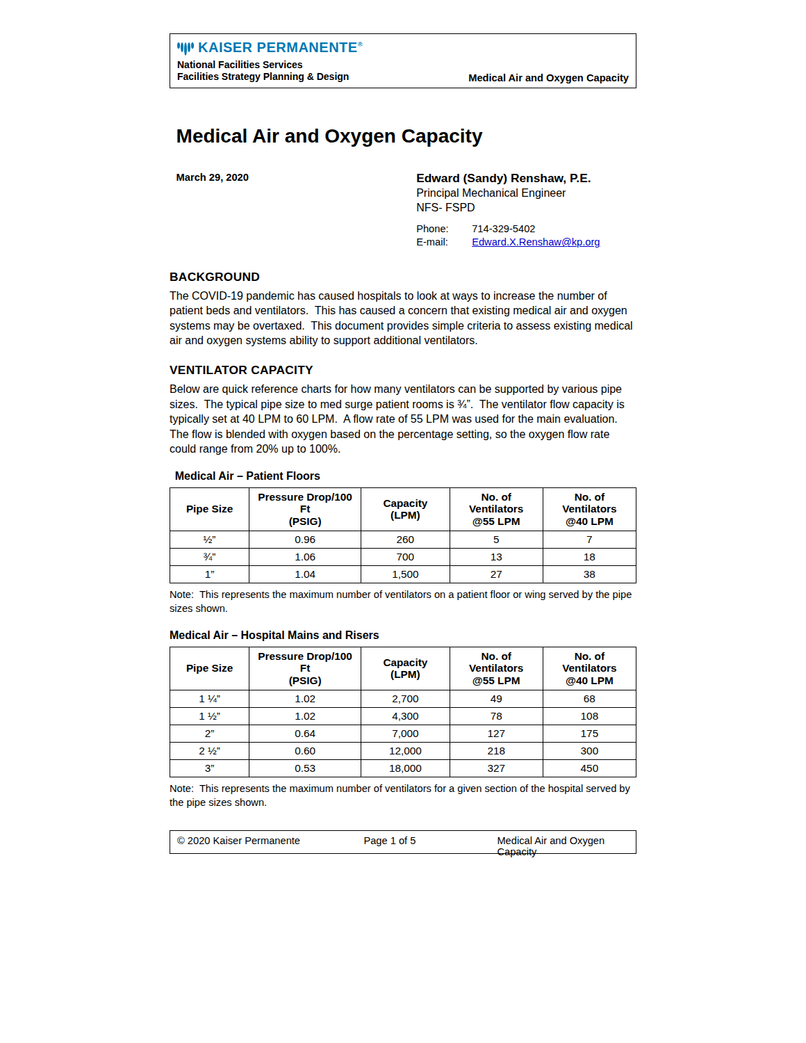KAISER PERMANENTE®
National Facilities Services
Facilities Strategy Planning & Design
Medical Air and Oxygen Capacity
Medical Air and Oxygen Capacity
March 29, 2020
Edward (Sandy) Renshaw, P.E.
Principal Mechanical Engineer
NFS- FSPD
| Phone: | 714-329-5402 |
| E-mail: | Edward.X.Renshaw@kp.org |
BACKGROUND
The COVID-19 pandemic has caused hospitals to look at ways to increase the number of patient beds and ventilators. This has caused a concern that existing medical air and oxygen systems may be overtaxed. This document provides simple criteria to assess existing medical air and oxygen systems ability to support additional ventilators.
VENTILATOR CAPACITY
Below are quick reference charts for how many ventilators can be supported by various pipe sizes. The typical pipe size to med surge patient rooms is ¾”. The ventilator flow capacity is typically set at 40 LPM to 60 LPM. A flow rate of 55 LPM was used for the main evaluation. The flow is blended with oxygen based on the percentage setting, so the oxygen flow rate could range from 20% up to 100%.
Medical Air – Patient Floors
| Pipe Size | Pressure Drop/100 Ft (PSIG) | Capacity (LPM) | No. of Ventilators @55 LPM | No. of Ventilators @40 LPM |
| --- | --- | --- | --- | --- |
| ½” | 0.96 | 260 | 5 | 7 |
| ¾” | 1.06 | 700 | 13 | 18 |
| 1” | 1.04 | 1,500 | 27 | 38 |
Note: This represents the maximum number of ventilators on a patient floor or wing served by the pipe sizes shown.
Medical Air – Hospital Mains and Risers
| Pipe Size | Pressure Drop/100 Ft (PSIG) | Capacity (LPM) | No. of Ventilators @55 LPM | No. of Ventilators @40 LPM |
| --- | --- | --- | --- | --- |
| 1 ¼” | 1.02 | 2,700 | 49 | 68 |
| 1 ½” | 1.02 | 4,300 | 78 | 108 |
| 2” | 0.64 | 7,000 | 127 | 175 |
| 2 ½” | 0.60 | 12,000 | 218 | 300 |
| 3” | 0.53 | 18,000 | 327 | 450 |
Note: This represents the maximum number of ventilators for a given section of the hospital served by the pipe sizes shown.
© 2020 Kaiser Permanente Page 1 of 5 Medical Air and Oxygen Capacity